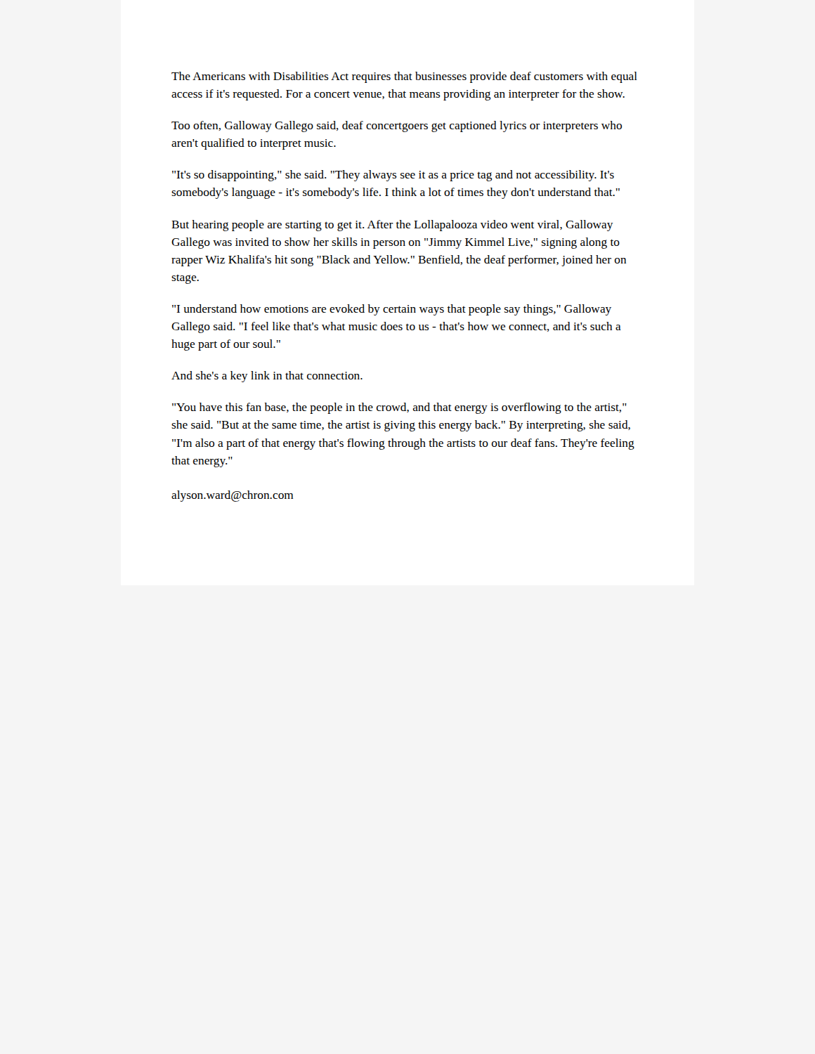The Americans with Disabilities Act requires that businesses provide deaf customers with equal access if it's requested. For a concert venue, that means providing an interpreter for the show.
Too often, Galloway Gallego said, deaf concertgoers get captioned lyrics or interpreters who aren't qualified to interpret music.
"It's so disappointing," she said. "They always see it as a price tag and not accessibility. It's somebody's language - it's somebody's life. I think a lot of times they don't understand that."
But hearing people are starting to get it. After the Lollapalooza video went viral, Galloway Gallego was invited to show her skills in person on "Jimmy Kimmel Live," signing along to rapper Wiz Khalifa's hit song "Black and Yellow." Benfield, the deaf performer, joined her on stage.
"I understand how emotions are evoked by certain ways that people say things," Galloway Gallego said. "I feel like that's what music does to us - that's how we connect, and it's such a huge part of our soul."
And she's a key link in that connection.
"You have this fan base, the people in the crowd, and that energy is overflowing to the artist," she said. "But at the same time, the artist is giving this energy back." By interpreting, she said, "I'm also a part of that energy that's flowing through the artists to our deaf fans. They're feeling that energy."
alyson.ward@chron.com